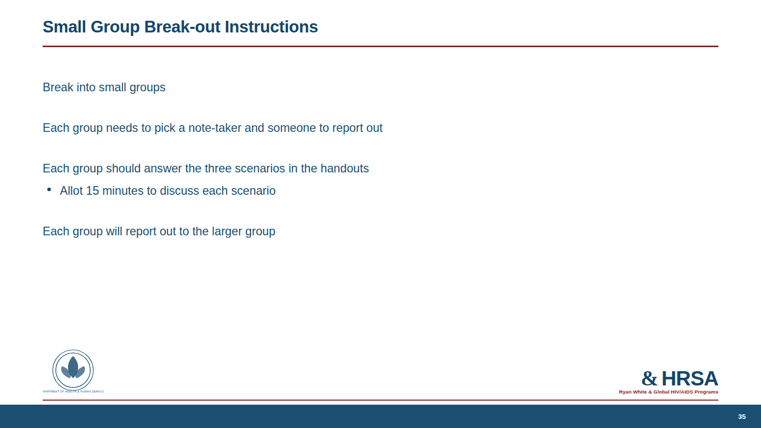Small Group Break-out Instructions
Break into small groups
Each group needs to pick a note-taker and someone to report out
Each group should answer the three scenarios in the handouts
Allot 15 minutes to discuss each scenario
Each group will report out to the larger group
DEPARTMENT OF HEALTH & HUMAN SERVICES
& HRSA
Ryan White & Global HIV/AIDS Programs
35